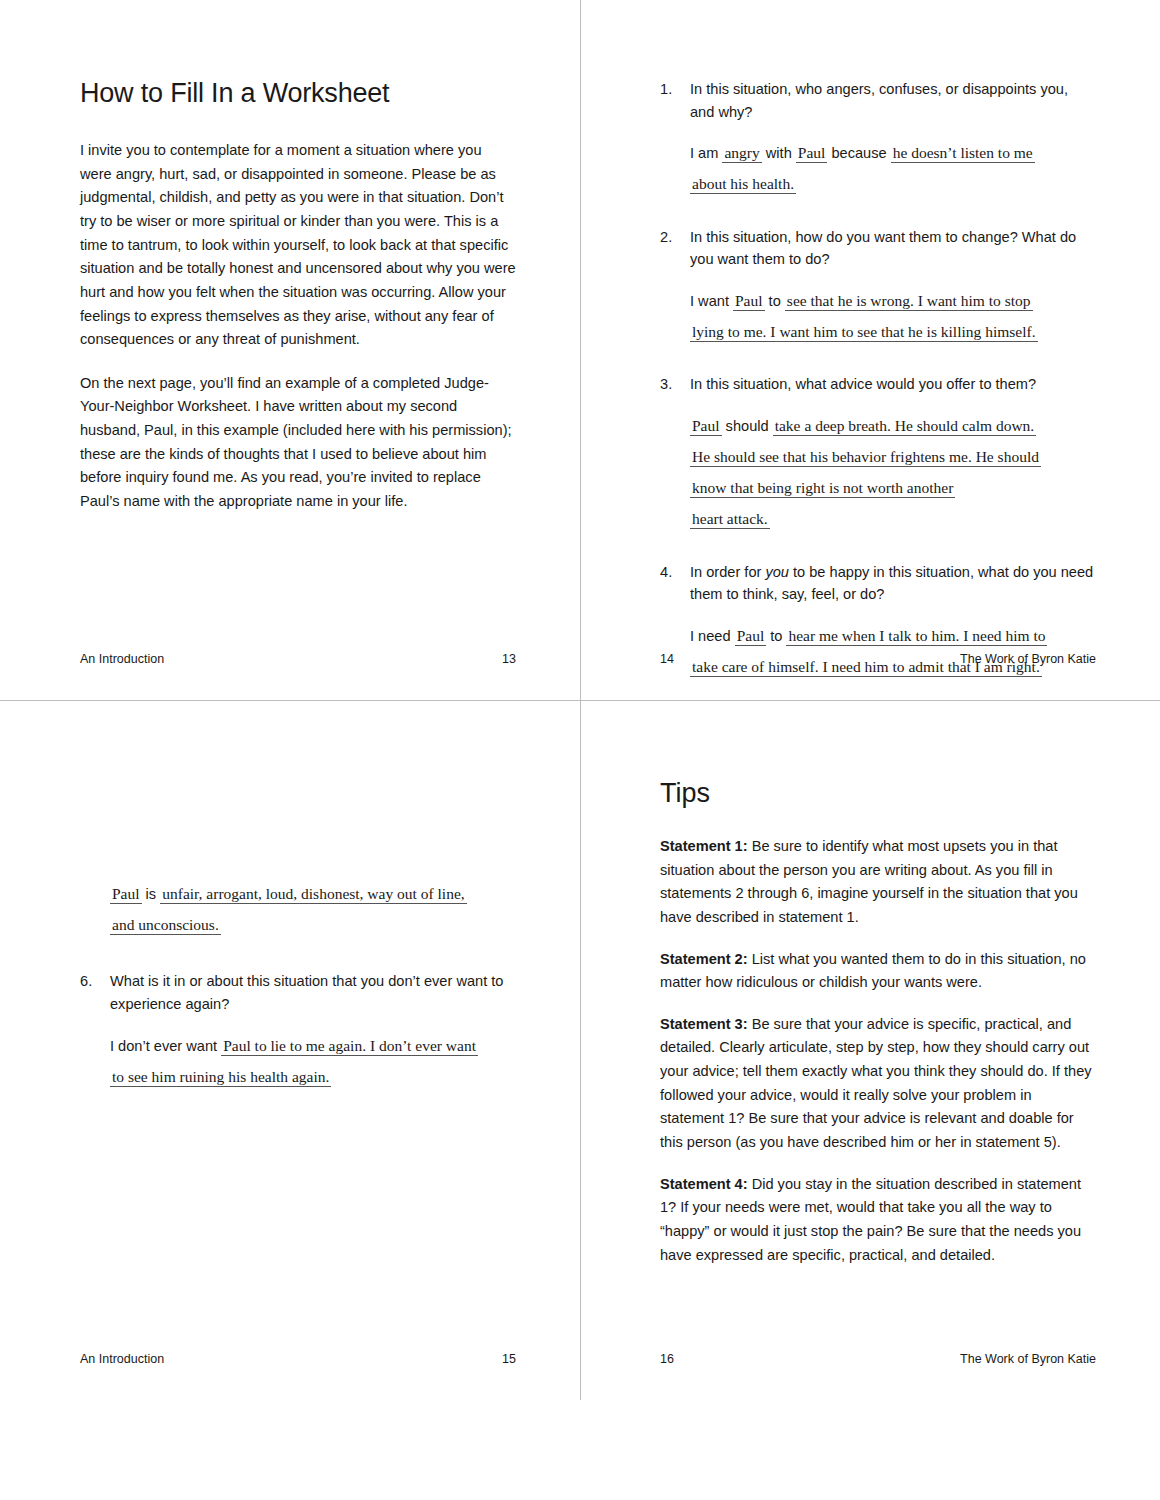How to Fill In a Worksheet
I invite you to contemplate for a moment a situation where you were angry, hurt, sad, or disappointed in someone. Please be as judgmental, childish, and petty as you were in that situation. Don’t try to be wiser or more spiritual or kinder than you were. This is a time to tantrum, to look within yourself, to look back at that specific situation and be totally honest and uncensored about why you were hurt and how you felt when the situation was occurring. Allow your feelings to express themselves as they arise, without any fear of consequences or any threat of punishment.
On the next page, you’ll find an example of a completed Judge-Your-Neighbor Worksheet. I have written about my second husband, Paul, in this example (included here with his permission); these are the kinds of thoughts that I used to believe about him before inquiry found me. As you read, you’re invited to replace Paul’s name with the appropriate name in your life.
An Introduction
13
In this situation, who angers, confuses, or disappoints you, and why?
I am angry with Paul because he doesn’t listen to me about his health.
In this situation, how do you want them to change? What do you want them to do?
I want Paul to see that he is wrong. I want him to stop lying to me. I want him to see that he is killing himself.
In this situation, what advice would you offer to them?
Paul should take a deep breath. He should calm down. He should see that his behavior frightens me. He should know that being right is not worth another heart attack.
In order for you to be happy in this situation, what do you need them to think, say, feel, or do?
I need Paul to hear me when I talk to him. I need him to take care of himself. I need him to admit that I am right.
What do you think of them in this situation? Make a list.
14
The Work of Byron Katie
Paul is unfair, arrogant, loud, dishonest, way out of line, and unconscious.
What is it in or about this situation that you don’t ever want to experience again?
I don’t ever want Paul to lie to me again. I don’t ever want to see him ruining his health again.
An Introduction
15
Tips
Statement 1: Be sure to identify what most upsets you in that situation about the person you are writing about. As you fill in statements 2 through 6, imagine yourself in the situation that you have described in statement 1.
Statement 2: List what you wanted them to do in this situation, no matter how ridiculous or childish your wants were.
Statement 3: Be sure that your advice is specific, practical, and detailed. Clearly articulate, step by step, how they should carry out your advice; tell them exactly what you think they should do. If they followed your advice, would it really solve your problem in statement 1? Be sure that your advice is relevant and doable for this person (as you have described him or her in statement 5).
Statement 4: Did you stay in the situation described in statement 1? If your needs were met, would that take you all the way to “happy” or would it just stop the pain? Be sure that the needs you have expressed are specific, practical, and detailed.
16
The Work of Byron Katie